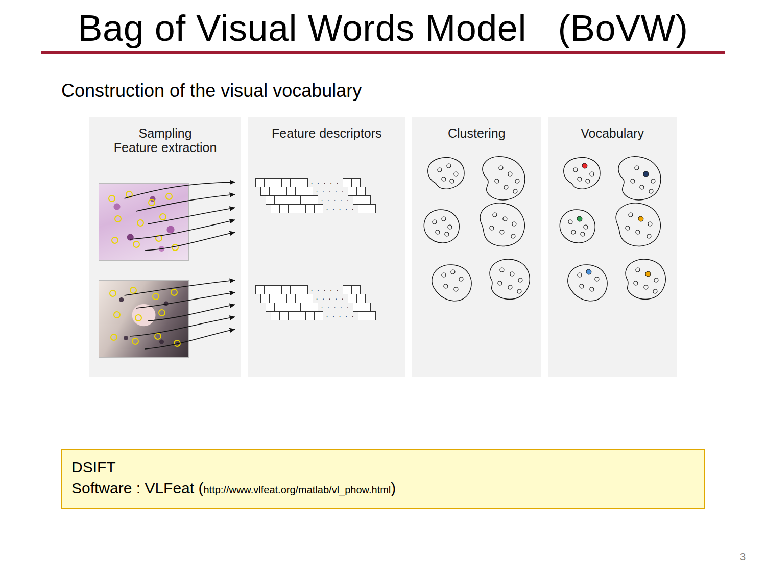Bag of Visual Words Model (BoVW)
Construction of the visual vocabulary
Sampling
Feature extraction
Feature descriptors
· · · · ·
· · · · ·
· · · · ·
· · · · ·
· · · · ·
· · · · ·
· · · · ·
· · · · ·
Clustering
Vocabulary
DSIFT
Software : VLFeat (http://www.vlfeat.org/matlab/vl_phow.html)
3